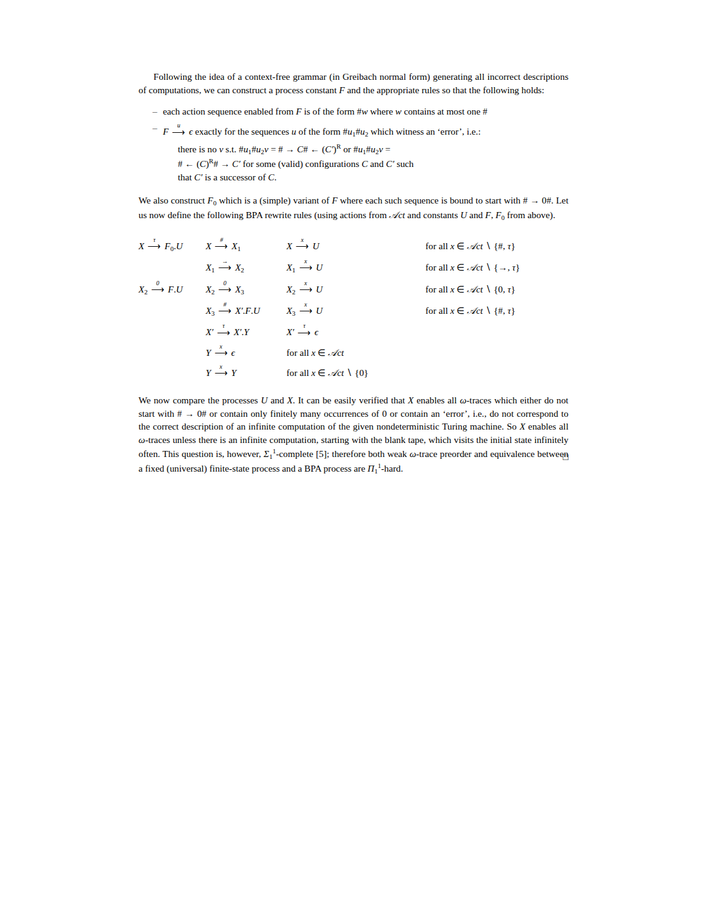Following the idea of a context-free grammar (in Greibach normal form) generating all incorrect descriptions of computations, we can construct a process constant F and the appropriate rules so that the following holds:
each action sequence enabled from F is of the form #w where w contains at most one #
F u⟶ ϵ exactly for the sequences u of the form #u 1#u 2 which witness an ‘error’, i.e.:
there is no v s.t. #u 1#u 2 v = # → C# ← (C′)R or #u 1#u 2 v = # ← (C)R# → C′ for some (valid) configurations C and C′ such that C′ is a successor of C.
We also construct F 0 which is a (simple) variant of F where each such sequence is bound to start with # → 0#. Let us now define the following BPA rewrite rules (using actions from 𝒜ct and constants U and F, F 0 from above).
| X τ ⟶ F 0 . U | X # ⟶ X 1 | X x ⟶ U | for all x ∈ 𝒜ct ∖ {#, τ } |
| | X 1 → ⟶ X 2 | X 1 x ⟶ U | for all x ∈ 𝒜ct ∖ {→, τ } |
| X 2 0 ⟶ F . U | X 2 0 ⟶ X 3 | X 2 x ⟶ U | for all x ∈ 𝒜ct ∖ {0, τ } |
| | X 3 # ⟶ X′ . F . U | X 3 x ⟶ U | for all x ∈ 𝒜ct ∖ {#, τ } |
| | X′ τ ⟶ X′ . Y | X′ τ ⟶ ϵ | |
| | Y x ⟶ ϵ | for all x ∈ 𝒜ct | |
| | Y x ⟶ Y | for all x ∈ 𝒜ct ∖ {0} | |
We now compare the processes U and X. It can be easily verified that X enables all ω-traces which either do not start with # → 0# or contain only finitely many occurrences of 0 or contain an ‘error’, i.e., do not correspond to the correct description of an infinite computation of the given nondeterministic Turing machine. So X enables all ω-traces unless there is an infinite computation, starting with the blank tape, which visits the initial state infinitely often. This question is, however, Σ 11-complete [5]; therefore both weak ω-trace preorder and equivalence between a fixed (universal) finite-state process and a BPA process are Π 11-hard.□